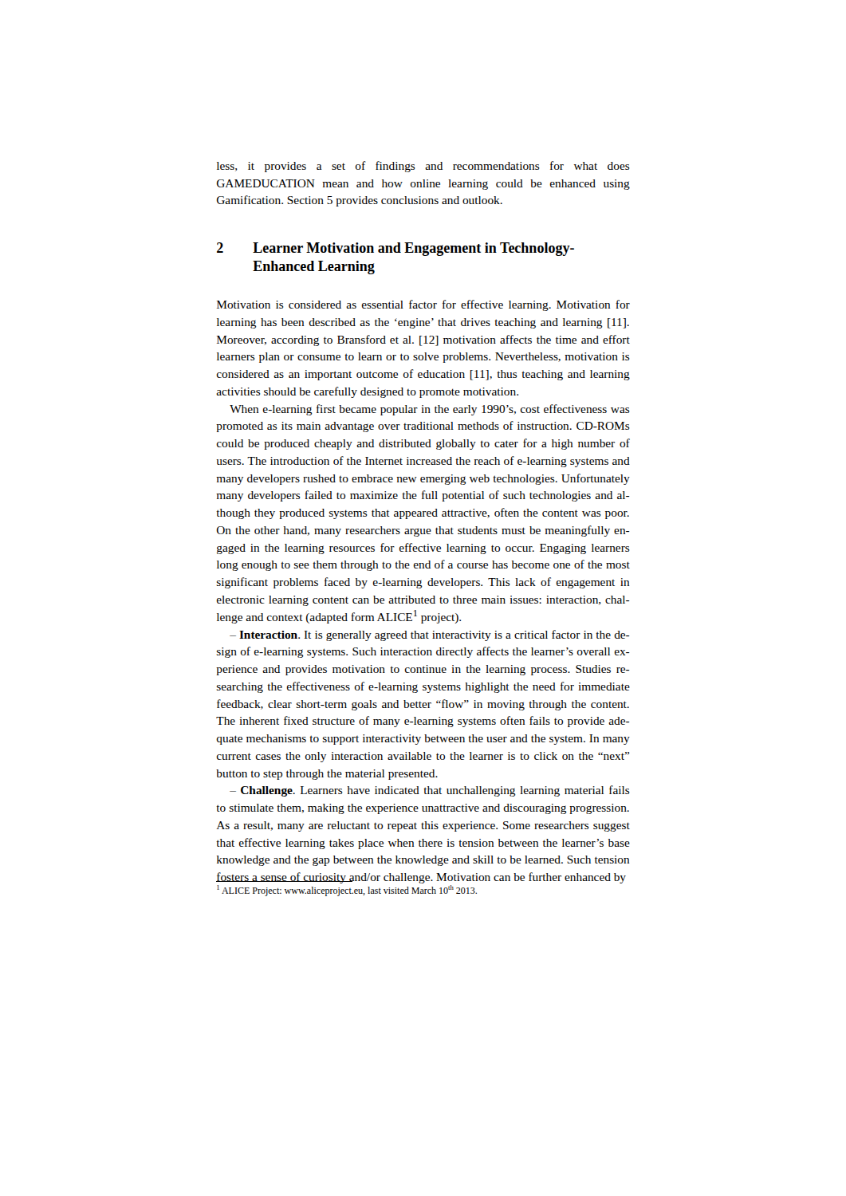less, it provides a set of findings and recommendations for what does GAMEDUCATION mean and how online learning could be enhanced using Gamification. Section 5 provides conclusions and outlook.
2 Learner Motivation and Engagement in Technology-
Enhanced Learning
Motivation is considered as essential factor for effective learning. Motivation for learning has been described as the ‘engine’ that drives teaching and learning [11]. Moreover, according to Bransford et al. [12] motivation affects the time and effort learners plan or consume to learn or to solve problems. Nevertheless, motivation is considered as an important outcome of education [11], thus teaching and learning activities should be carefully designed to promote motivation.
When e-learning first became popular in the early 1990’s, cost effectiveness was promoted as its main advantage over traditional methods of instruction. CD-ROMs could be produced cheaply and distributed globally to cater for a high number of users. The introduction of the Internet increased the reach of e-learning systems and many developers rushed to embrace new emerging web technologies. Unfortunately many developers failed to maximize the full potential of such technologies and although they produced systems that appeared attractive, often the content was poor. On the other hand, many researchers argue that students must be meaningfully engaged in the learning resources for effective learning to occur. Engaging learners long enough to see them through to the end of a course has become one of the most significant problems faced by e-learning developers. This lack of engagement in electronic learning content can be attributed to three main issues: interaction, challenge and context (adapted form ALICE1 project).
– Interaction. It is generally agreed that interactivity is a critical factor in the design of e-learning systems. Such interaction directly affects the learner’s overall experience and provides motivation to continue in the learning process. Studies researching the effectiveness of e-learning systems highlight the need for immediate feedback, clear short-term goals and better “flow” in moving through the content. The inherent fixed structure of many e-learning systems often fails to provide adequate mechanisms to support interactivity between the user and the system. In many current cases the only interaction available to the learner is to click on the “next” button to step through the material presented.
– Challenge. Learners have indicated that unchallenging learning material fails to stimulate them, making the experience unattractive and discouraging progression. As a result, many are reluctant to repeat this experience. Some researchers suggest that effective learning takes place when there is tension between the learner’s base knowledge and the gap between the knowledge and skill to be learned. Such tension fosters a sense of curiosity and/or challenge. Motivation can be further enhanced by
1 ALICE Project: www.aliceproject.eu, last visited March 10th 2013.